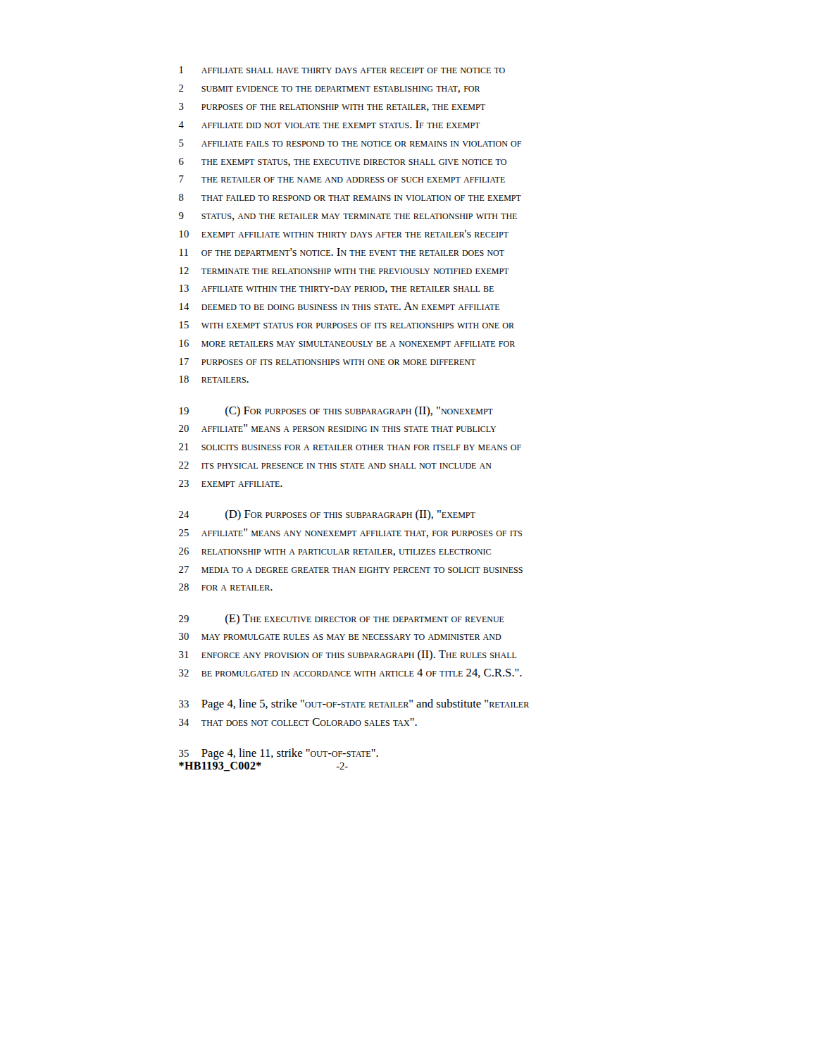1 affiliate shall have thirty days after receipt of the notice to
2 submit evidence to the department establishing that, for
3 purposes of the relationship with the retailer, the exempt
4 affiliate did not violate the exempt status. If the exempt
5 affiliate fails to respond to the notice or remains in violation of
6 the exempt status, the executive director shall give notice to
7 the retailer of the name and address of such exempt affiliate
8 that failed to respond or that remains in violation of the exempt
9 status, and the retailer may terminate the relationship with the
10 exempt affiliate within thirty days after the retailer's receipt
11 of the department's notice. In the event the retailer does not
12 terminate the relationship with the previously notified exempt
13 affiliate within the thirty-day period, the retailer shall be
14 deemed to be doing business in this state. An exempt affiliate
15 with exempt status for purposes of its relationships with one or
16 more retailers may simultaneously be a nonexempt affiliate for
17 purposes of its relationships with one or more different
18 retailers.
19 (C) For purposes of this subparagraph (II), "nonexempt
20 affiliate" means a person residing in this state that publicly
21 solicits business for a retailer other than for itself by means of
22 its physical presence in this state and shall not include an
23 exempt affiliate.
24 (D) For purposes of this subparagraph (II), "exempt
25 affiliate" means any nonexempt affiliate that, for purposes of its
26 relationship with a particular retailer, utilizes electronic
27 media to a degree greater than eighty percent to solicit business
28 for a retailer.
29 (E) The executive director of the department of revenue
30 may promulgate rules as may be necessary to administer and
31 enforce any provision of this subparagraph (II). The rules shall
32 be promulgated in accordance with article 4 of title 24, C.R.S.".
33 Page 4, line 5, strike "out-of-state retailer" and substitute "retailer
34 that does not collect Colorado sales tax".
35 Page 4, line 11, strike "out-of-state".
*HB1193_C002* -2-